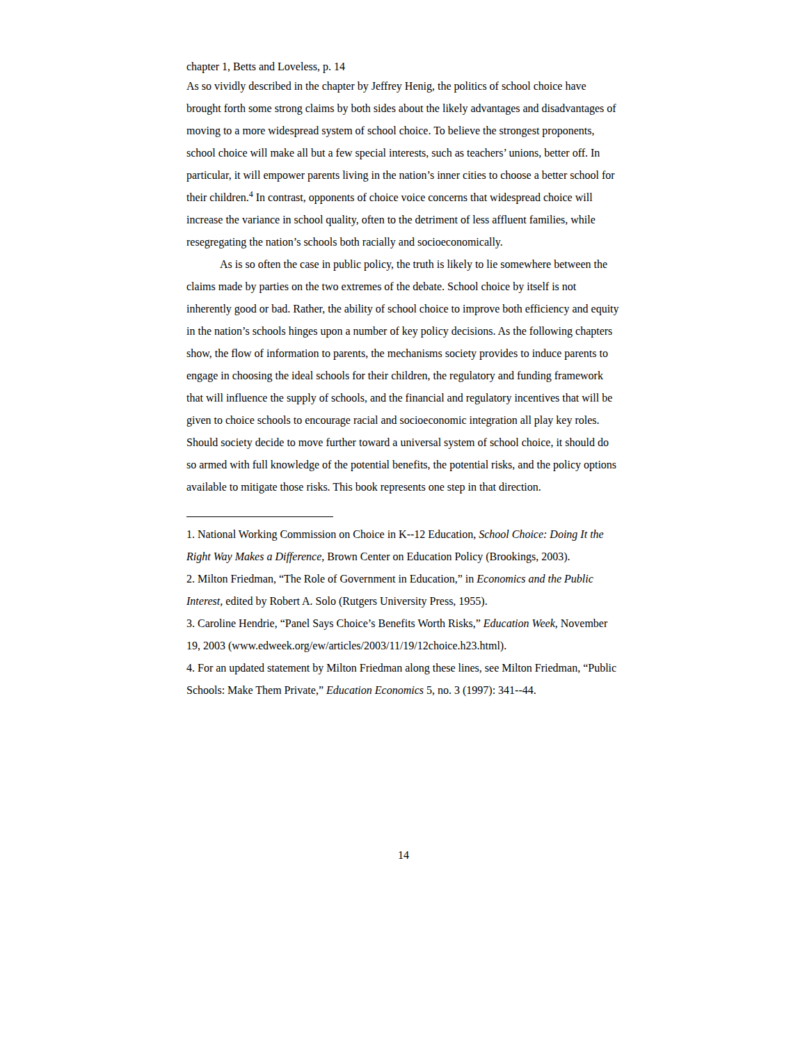chapter 1, Betts and Loveless, p. 14
As so vividly described in the chapter by Jeffrey Henig, the politics of school choice have brought forth some strong claims by both sides about the likely advantages and disadvantages of moving to a more widespread system of school choice. To believe the strongest proponents, school choice will make all but a few special interests, such as teachers’ unions, better off. In particular, it will empower parents living in the nation’s inner cities to choose a better school for their children.4 In contrast, opponents of choice voice concerns that widespread choice will increase the variance in school quality, often to the detriment of less affluent families, while resegregating the nation’s schools both racially and socioeconomically.
As is so often the case in public policy, the truth is likely to lie somewhere between the claims made by parties on the two extremes of the debate. School choice by itself is not inherently good or bad. Rather, the ability of school choice to improve both efficiency and equity in the nation’s schools hinges upon a number of key policy decisions. As the following chapters show, the flow of information to parents, the mechanisms society provides to induce parents to engage in choosing the ideal schools for their children, the regulatory and funding framework that will influence the supply of schools, and the financial and regulatory incentives that will be given to choice schools to encourage racial and socioeconomic integration all play key roles. Should society decide to move further toward a universal system of school choice, it should do so armed with full knowledge of the potential benefits, the potential risks, and the policy options available to mitigate those risks. This book represents one step in that direction.
1. National Working Commission on Choice in K--12 Education, School Choice: Doing It the Right Way Makes a Difference, Brown Center on Education Policy (Brookings, 2003).
2. Milton Friedman, “The Role of Government in Education,” in Economics and the Public Interest, edited by Robert A. Solo (Rutgers University Press, 1955).
3. Caroline Hendrie, “Panel Says Choice’s Benefits Worth Risks,” Education Week, November 19, 2003 (www.edweek.org/ew/articles/2003/11/19/12choice.h23.html).
4. For an updated statement by Milton Friedman along these lines, see Milton Friedman, “Public Schools: Make Them Private,” Education Economics 5, no. 3 (1997): 341--44.
14